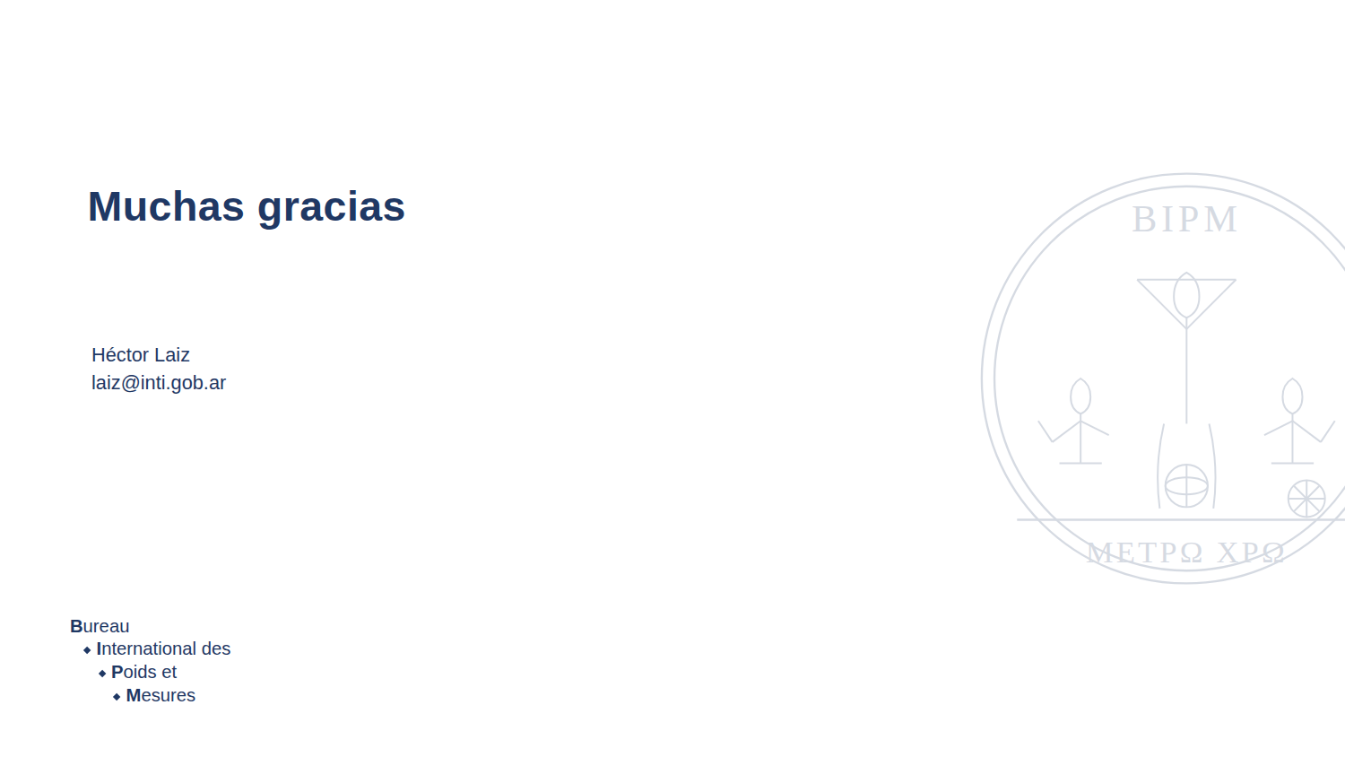BIPM ΜΕΤΡΩ ΧΡΩ
Muchas gracias
Héctor Laiz
laiz@inti.gob.ar
Bureau
International des
Poids et
Mesures